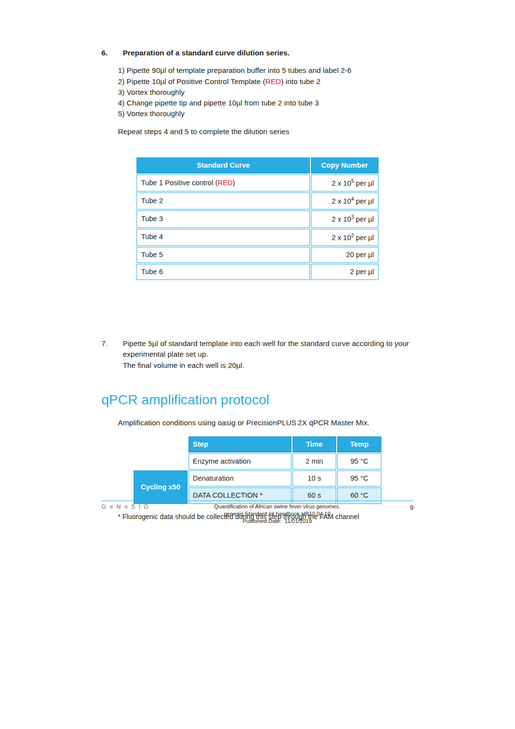6.
Preparation of a standard curve dilution series.
1) Pipette 90µl of template preparation buffer into 5 tubes and label 2-6
2) Pipette 10µl of Positive Control Template (RED) into tube 2
3) Vortex thoroughly
4) Change pipette tip and pipette 10µl from tube 2 into tube 3
5) Vortex thoroughly
Repeat steps 4 and 5 to complete the dilution series
| Standard Curve | Copy Number |
| --- | --- |
| Tube 1 Positive control ( RED ) | 2 x 10 5 per µl |
| Tube 2 | 2 x 10 4 per µl |
| Tube 3 | 2 x 10 3 per µl |
| Tube 4 | 2 x 10 2 per µl |
| Tube 5 | 20 per µl |
| Tube 6 | 2 per µl |
7.
Pipette 5µl of standard template into each well for the standard curve according to your experimental plate set up.
The final volume in each well is 20µl.
qPCR amplification protocol
Amplification conditions using oasig or PrecisionPLUS 2X qPCR Master Mix.
| | Step | Time | Temp |
| | Enzyme activation | 2 min | 95 °C |
| Cycling x50 | Denaturation | 10 s | 95 °C |
| DATA COLLECTION * | 60 s | 60 °C |
* Fluorogenic data should be collected during this step through the FAM channel
G ≡ N ≡ S I G
Quantification of African swine fever virus genomes.
genesig Standard kit handbook HB10.04.10
Published Date: 11/01/2019
9